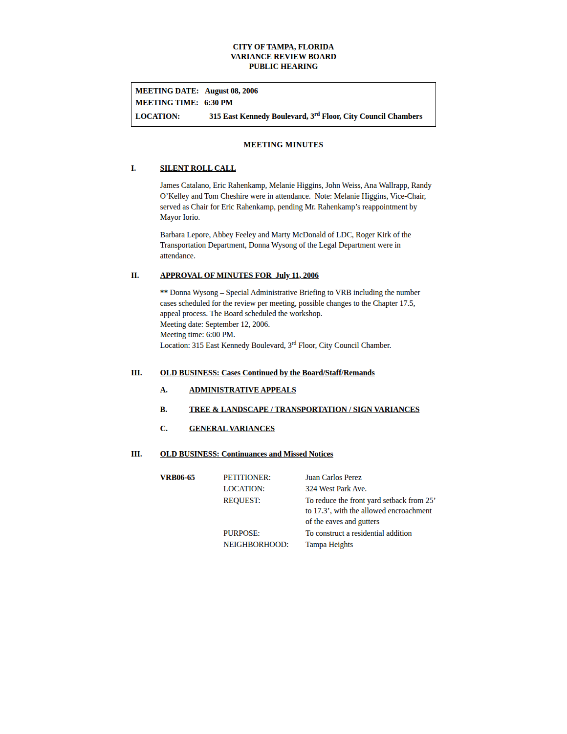CITY OF TAMPA, FLORIDA
VARIANCE REVIEW BOARD
PUBLIC HEARING
MEETING DATE: August 08, 2006
MEETING TIME: 6:30 PM
LOCATION: 315 East Kennedy Boulevard, 3rd Floor, City Council Chambers
MEETING MINUTES
I. SILENT ROLL CALL
James Catalano, Eric Rahenkamp, Melanie Higgins, John Weiss, Ana Wallrapp, Randy O’Kelley and Tom Cheshire were in attendance. Note: Melanie Higgins, Vice-Chair, served as Chair for Eric Rahenkamp, pending Mr. Rahenkamp’s reappointment by Mayor Iorio.
Barbara Lepore, Abbey Feeley and Marty McDonald of LDC, Roger Kirk of the Transportation Department, Donna Wysong of the Legal Department were in attendance.
II. APPROVAL OF MINUTES FOR July 11, 2006
** Donna Wysong – Special Administrative Briefing to VRB including the number cases scheduled for the review per meeting, possible changes to the Chapter 17.5, appeal process. The Board scheduled the workshop.
Meeting date: September 12, 2006.
Meeting time: 6:00 PM.
Location: 315 East Kennedy Boulevard, 3rd Floor, City Council Chamber.
III. OLD BUSINESS: Cases Continued by the Board/Staff/Remands
A. ADMINISTRATIVE APPEALS
B. TREE & LANDSCAPE / TRANSPORTATION / SIGN VARIANCES
C. GENERAL VARIANCES
III. OLD BUSINESS: Continuances and Missed Notices
| VRB06-65 | PETITIONER: | Juan Carlos Perez |
| | LOCATION: | 324 West Park Ave. |
| | REQUEST: | To reduce the front yard setback from 25’ to 17.3’, with the allowed encroachment of the eaves and gutters |
| | PURPOSE: | To construct a residential addition |
| | NEIGHBORHOOD: | Tampa Heights |